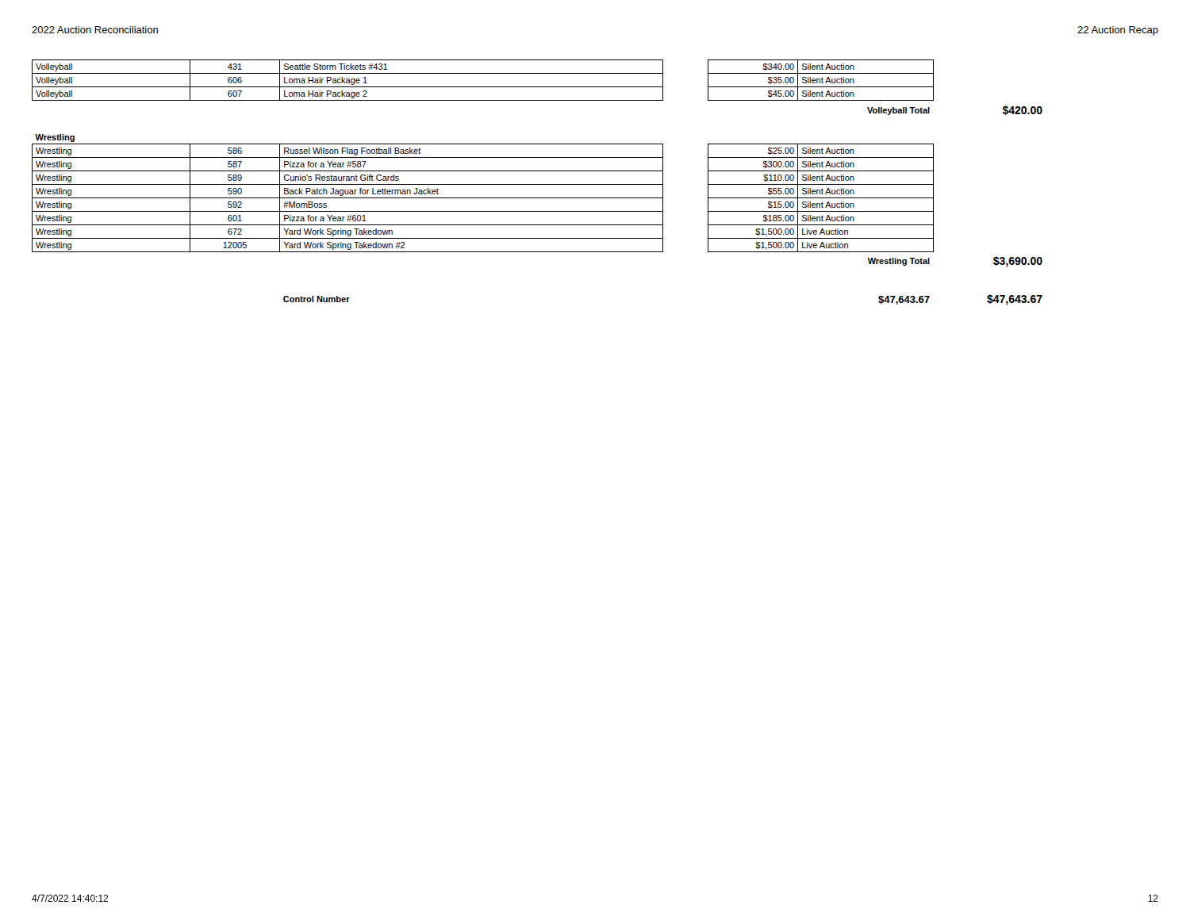2022 Auction Reconciliation
22 Auction Recap
| Volleyball | 431 | Seattle Storm Tickets #431 | | $340.00 | Silent Auction | | |
| Volleyball | 606 | Loma Hair Package 1 | | $35.00 | Silent Auction | | |
| Volleyball | 607 | Loma Hair Package 2 | | $45.00 | Silent Auction | | |
| | | Volleyball Total | $420.00 | |
| Wrestling |
| Wrestling | 586 | Russel Wilson Flag Football Basket | | $25.00 | Silent Auction | | |
| Wrestling | 587 | Pizza for a Year #587 | | $300.00 | Silent Auction | | |
| Wrestling | 589 | Cunio's Restaurant Gift Cards | | $110.00 | Silent Auction | | |
| Wrestling | 590 | Back Patch Jaguar for Letterman Jacket | | $55.00 | Silent Auction | | |
| Wrestling | 592 | #MomBoss | | $15.00 | Silent Auction | | |
| Wrestling | 601 | Pizza for a Year #601 | | $185.00 | Silent Auction | | |
| Wrestling | 672 | Yard Work Spring Takedown | | $1,500.00 | Live Auction | | |
| Wrestling | 12005 | Yard Work Spring Takedown #2 | | $1,500.00 | Live Auction | | |
| | | Wrestling Total | $3,690.00 | |
| | Control Number | | $47,643.67 | $47,643.67 | |
4/7/2022 14:40:12
12